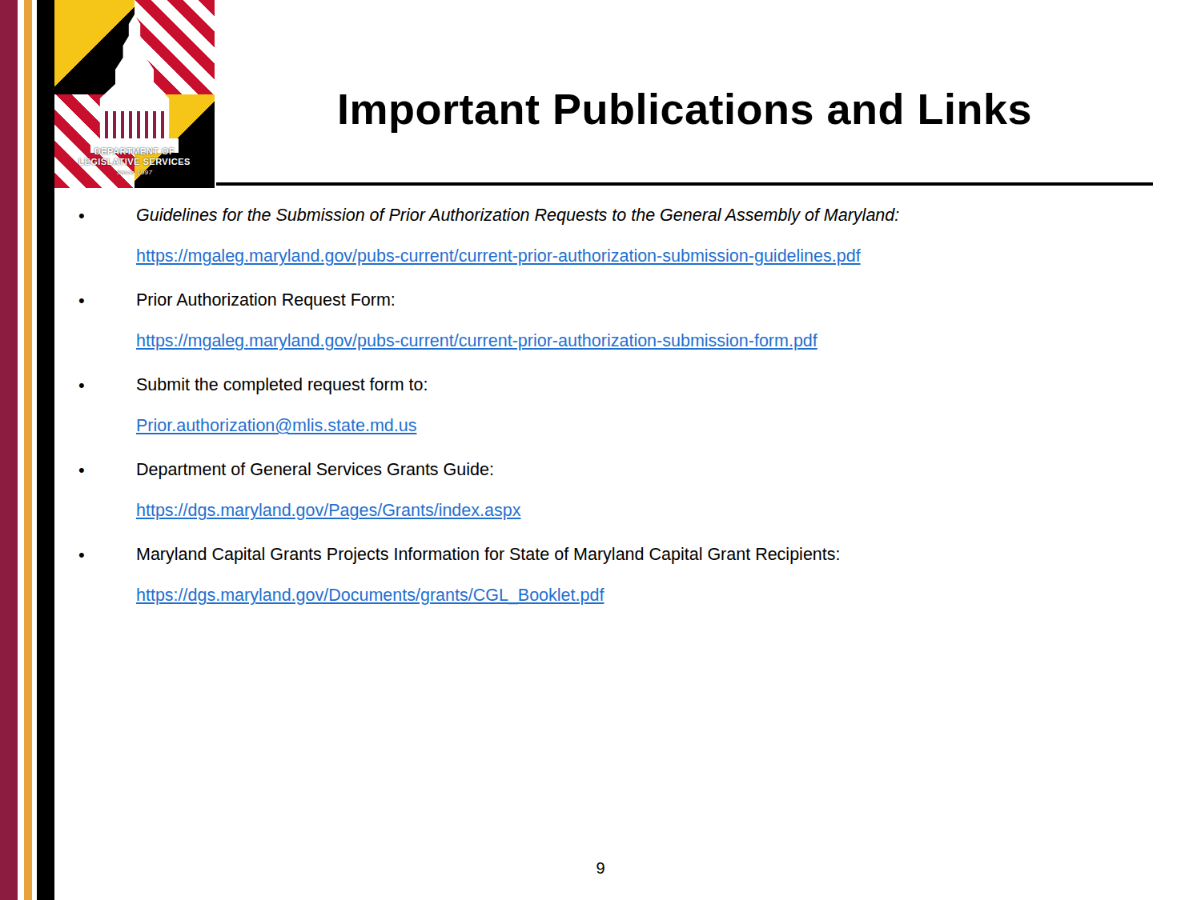DEPARTMENT OF
LEGISLATIVE SERVICES
Since 1997
Important Publications and Links
Guidelines for the Submission of Prior Authorization Requests to the General Assembly of Maryland: https://mgaleg.maryland.gov/pubs-current/current-prior-authorization-submission-guidelines.pdf
Prior Authorization Request Form: https://mgaleg.maryland.gov/pubs-current/current-prior-authorization-submission-form.pdf
Submit the completed request form to: Prior.authorization@mlis.state.md.us
Department of General Services Grants Guide: https://dgs.maryland.gov/Pages/Grants/index.aspx
Maryland Capital Grants Projects Information for State of Maryland Capital Grant Recipients: https://dgs.maryland.gov/Documents/grants/CGL_Booklet.pdf
9